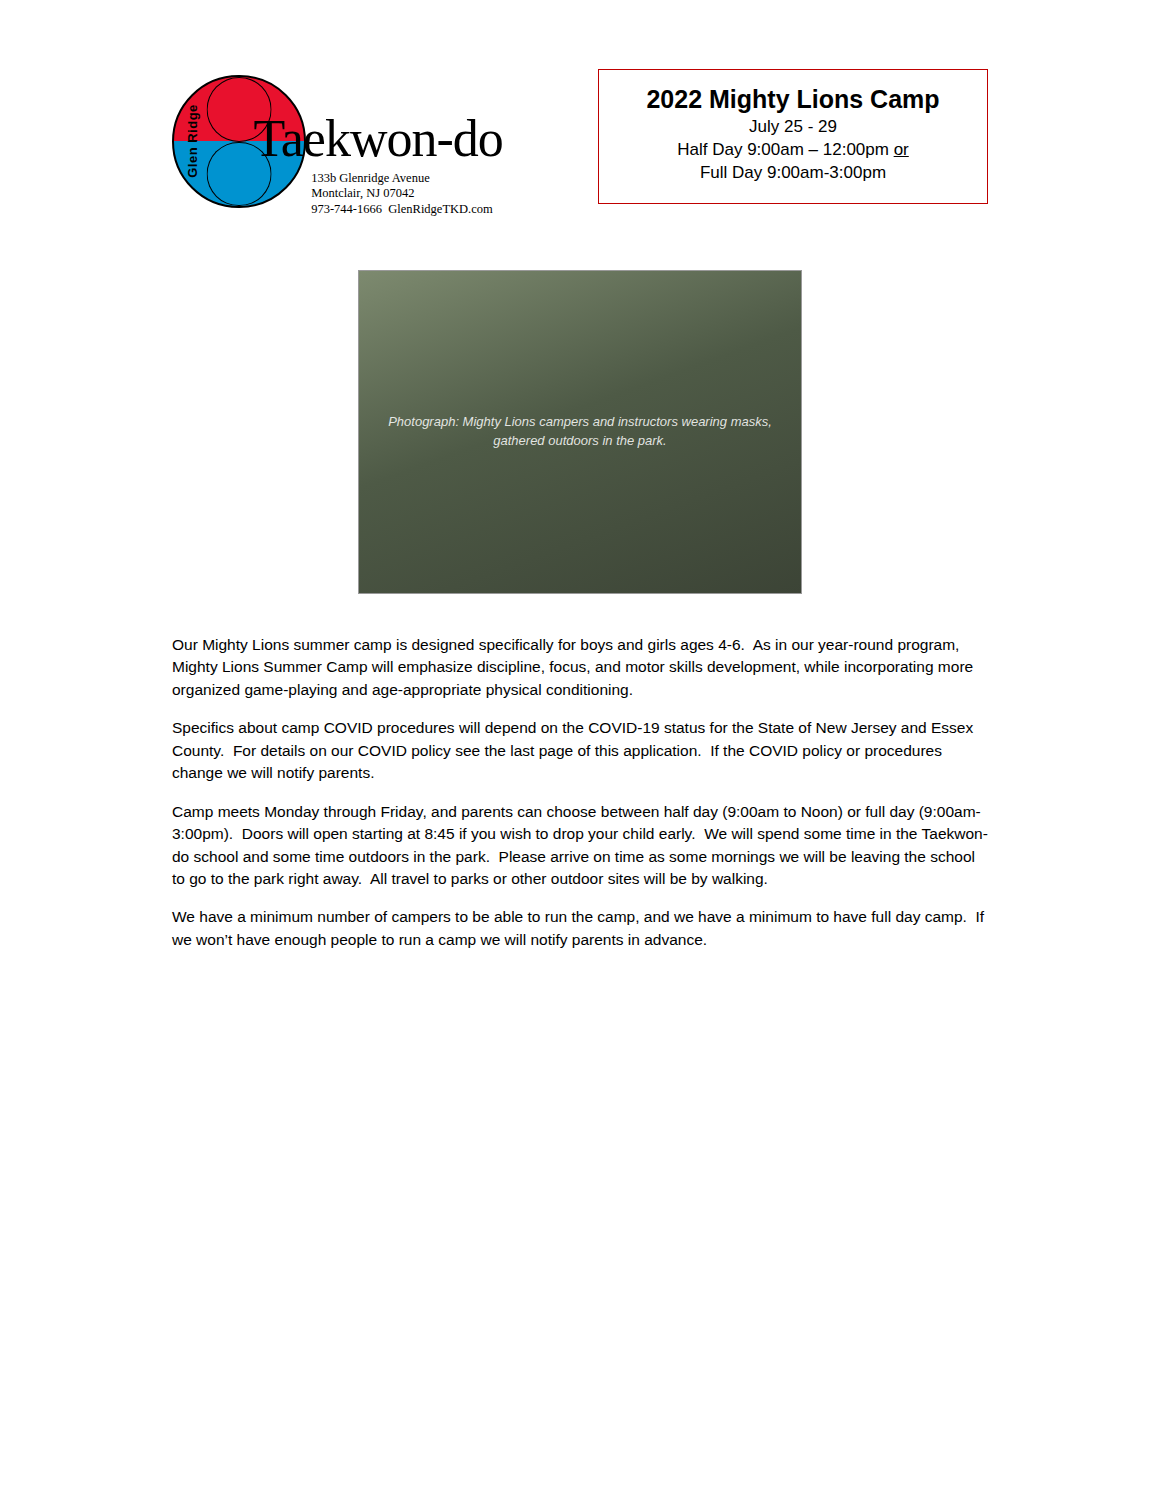Glen Ridge
Taekwon-do
133b Glenridge Avenue
Montclair, NJ 07042
973-744-1666 GlenRidgeTKD.com
2022 Mighty Lions Camp
July 25 - 29
Half Day 9:00am – 12:00pm or
Full Day 9:00am-3:00pm
Photograph: Mighty Lions campers and instructors wearing masks, gathered outdoors in the park.
Our Mighty Lions summer camp is designed specifically for boys and girls ages 4-6. As in our year-round program, Mighty Lions Summer Camp will emphasize discipline, focus, and motor skills development, while incorporating more organized game-playing and age-appropriate physical conditioning.
Specifics about camp COVID procedures will depend on the COVID-19 status for the State of New Jersey and Essex County. For details on our COVID policy see the last page of this application. If the COVID policy or procedures change we will notify parents.
Camp meets Monday through Friday, and parents can choose between half day (9:00am to Noon) or full day (9:00am-3:00pm). Doors will open starting at 8:45 if you wish to drop your child early. We will spend some time in the Taekwon-do school and some time outdoors in the park. Please arrive on time as some mornings we will be leaving the school to go to the park right away. All travel to parks or other outdoor sites will be by walking.
We have a minimum number of campers to be able to run the camp, and we have a minimum to have full day camp. If we won’t have enough people to run a camp we will notify parents in advance.